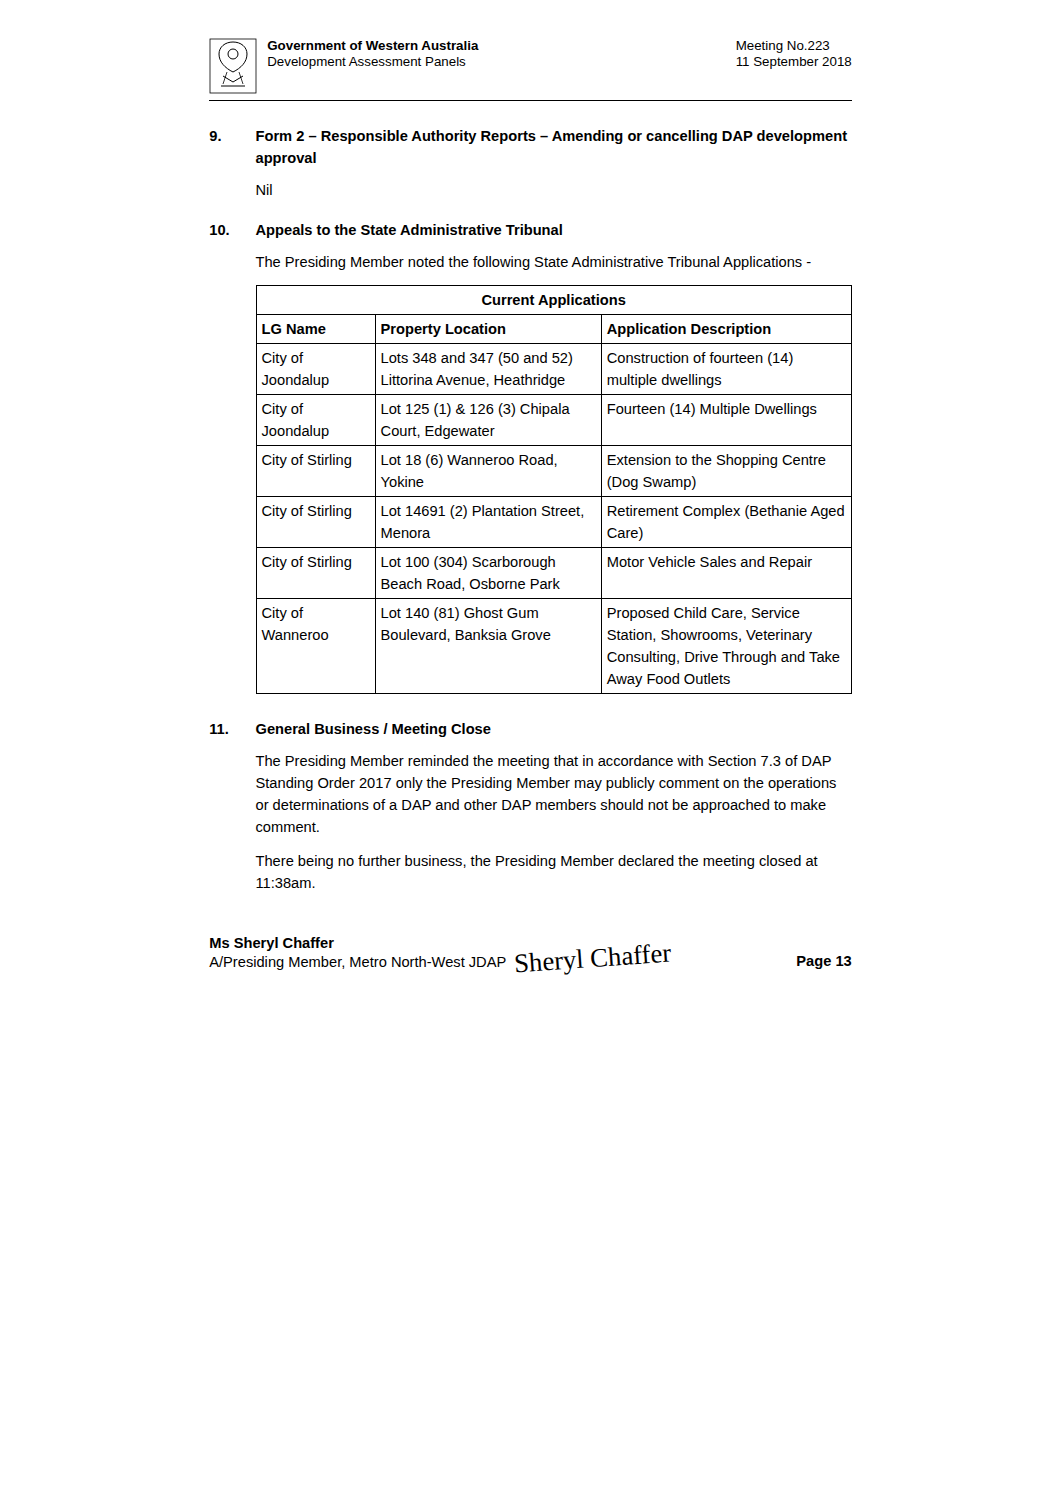Government of Western Australia
Development Assessment Panels
Meeting No.223
11 September 2018
9.
Form 2 – Responsible Authority Reports – Amending or cancelling DAP development approval
Nil
10.
Appeals to the State Administrative Tribunal
The Presiding Member noted the following State Administrative Tribunal Applications -
Current Applications
| LG Name | Property Location | Application Description |
| --- | --- | --- |
| City of Joondalup | Lots 348 and 347 (50 and 52) Littorina Avenue, Heathridge | Construction of fourteen (14) multiple dwellings |
| City of Joondalup | Lot 125 (1) & 126 (3) Chipala Court, Edgewater | Fourteen (14) Multiple Dwellings |
| City of Stirling | Lot 18 (6) Wanneroo Road, Yokine | Extension to the Shopping Centre (Dog Swamp) |
| City of Stirling | Lot 14691 (2) Plantation Street, Menora | Retirement Complex (Bethanie Aged Care) |
| City of Stirling | Lot 100 (304) Scarborough Beach Road, Osborne Park | Motor Vehicle Sales and Repair |
| City of Wanneroo | Lot 140 (81) Ghost Gum Boulevard, Banksia Grove | Proposed Child Care, Service Station, Showrooms, Veterinary Consulting, Drive Through and Take Away Food Outlets |
11.
General Business / Meeting Close
The Presiding Member reminded the meeting that in accordance with Section 7.3 of DAP Standing Order 2017 only the Presiding Member may publicly comment on the operations or determinations of a DAP and other DAP members should not be approached to make comment.
There being no further business, the Presiding Member declared the meeting closed at 11:38am.
Ms Sheryl Chaffer
A/Presiding Member, Metro North-West JDAP
Sheryl Chaffer
Page 13